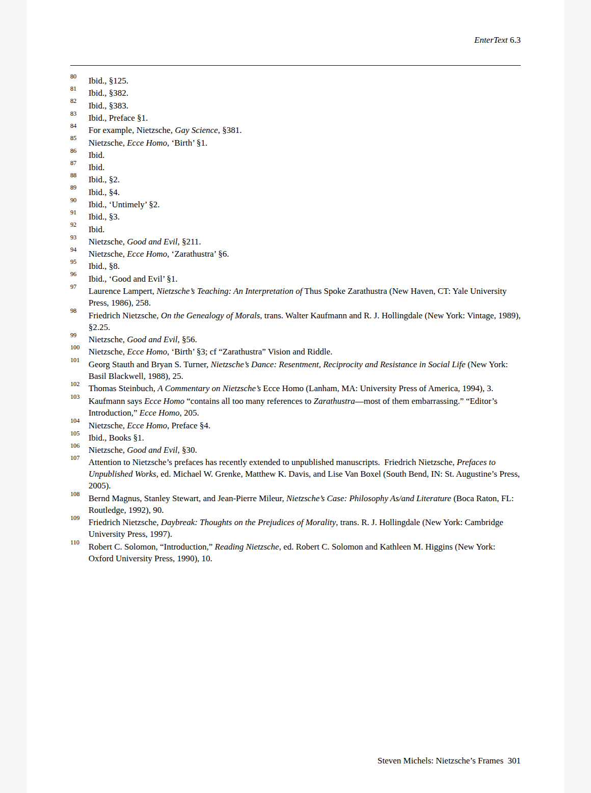EnterText 6.3
80 Ibid., §125.
81 Ibid., §382.
82 Ibid., §383.
83 Ibid., Preface §1.
84 For example, Nietzsche, Gay Science, §381.
85 Nietzsche, Ecce Homo, ‘Birth’ §1.
86 Ibid.
87 Ibid.
88 Ibid., §2.
89 Ibid., §4.
90 Ibid., ‘Untimely’ §2.
91 Ibid., §3.
92 Ibid.
93 Nietzsche, Good and Evil, §211.
94 Nietzsche, Ecce Homo, ‘Zarathustra’ §6.
95 Ibid., §8.
96 Ibid., ‘Good and Evil’ §1.
97 Laurence Lampert, Nietzsche’s Teaching: An Interpretation of Thus Spoke Zarathustra (New Haven, CT: Yale University Press, 1986), 258.
98 Friedrich Nietzsche, On the Genealogy of Morals, trans. Walter Kaufmann and R. J. Hollingdale (New York: Vintage, 1989), §2.25.
99 Nietzsche, Good and Evil, §56.
100 Nietzsche, Ecce Homo, ‘Birth’ §3; cf “Zarathustra” Vision and Riddle.
101 Georg Stauth and Bryan S. Turner, Nietzsche’s Dance: Resentment, Reciprocity and Resistance in Social Life (New York: Basil Blackwell, 1988), 25.
102 Thomas Steinbuch, A Commentary on Nietzsche’s Ecce Homo (Lanham, MA: University Press of America, 1994), 3.
103 Kaufmann says Ecce Homo “contains all too many references to Zarathustra—most of them embarrassing.” “Editor’s Introduction,” Ecce Homo, 205.
104 Nietzsche, Ecce Homo, Preface §4.
105 Ibid., Books §1.
106 Nietzsche, Good and Evil, §30.
107 Attention to Nietzsche’s prefaces has recently extended to unpublished manuscripts. Friedrich Nietzsche, Prefaces to Unpublished Works, ed. Michael W. Grenke, Matthew K. Davis, and Lise Van Boxel (South Bend, IN: St. Augustine’s Press, 2005).
108 Bernd Magnus, Stanley Stewart, and Jean-Pierre Mileur, Nietzsche’s Case: Philosophy As/and Literature (Boca Raton, FL: Routledge, 1992), 90.
109 Friedrich Nietzsche, Daybreak: Thoughts on the Prejudices of Morality, trans. R. J. Hollingdale (New York: Cambridge University Press, 1997).
110 Robert C. Solomon, “Introduction,” Reading Nietzsche, ed. Robert C. Solomon and Kathleen M. Higgins (New York: Oxford University Press, 1990), 10.
Steven Michels: Nietzsche’s Frames 301